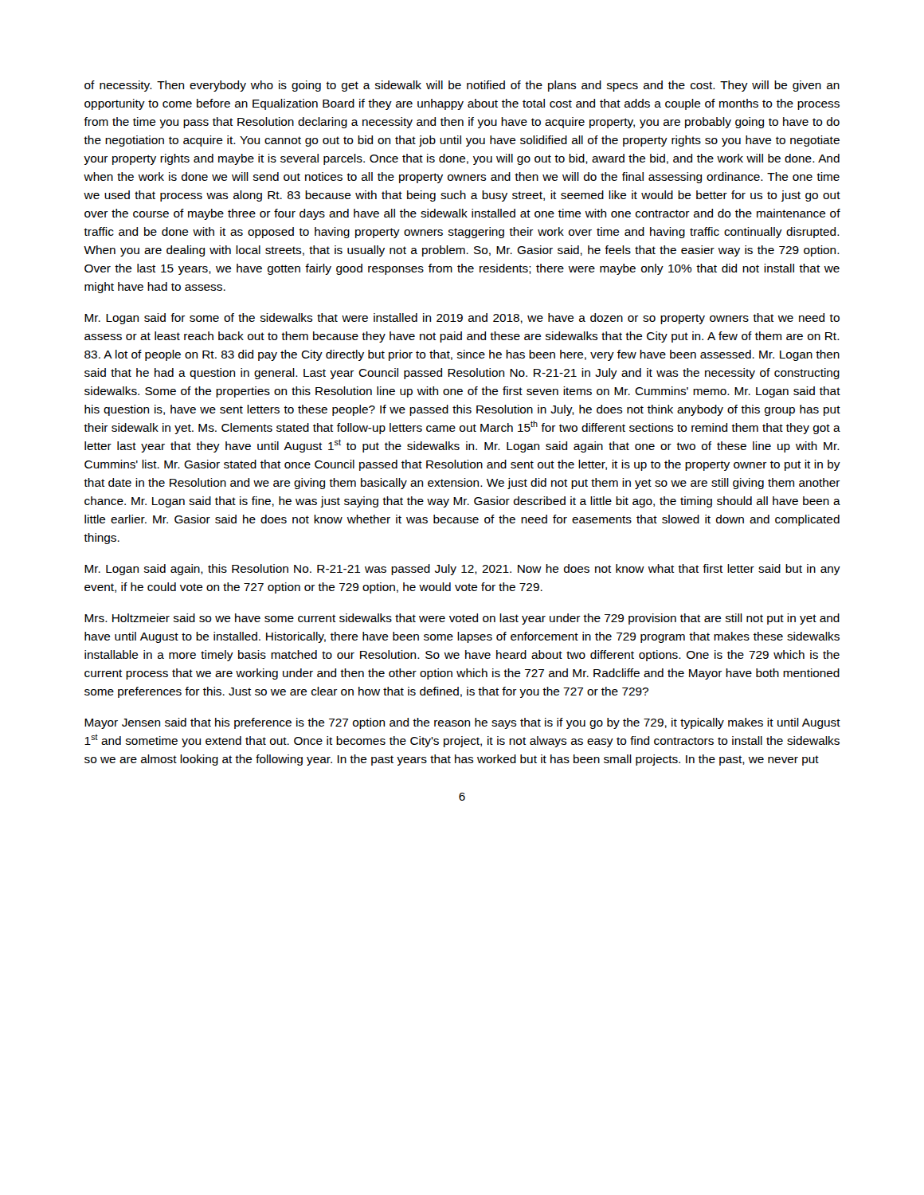of necessity. Then everybody who is going to get a sidewalk will be notified of the plans and specs and the cost. They will be given an opportunity to come before an Equalization Board if they are unhappy about the total cost and that adds a couple of months to the process from the time you pass that Resolution declaring a necessity and then if you have to acquire property, you are probably going to have to do the negotiation to acquire it. You cannot go out to bid on that job until you have solidified all of the property rights so you have to negotiate your property rights and maybe it is several parcels. Once that is done, you will go out to bid, award the bid, and the work will be done. And when the work is done we will send out notices to all the property owners and then we will do the final assessing ordinance. The one time we used that process was along Rt. 83 because with that being such a busy street, it seemed like it would be better for us to just go out over the course of maybe three or four days and have all the sidewalk installed at one time with one contractor and do the maintenance of traffic and be done with it as opposed to having property owners staggering their work over time and having traffic continually disrupted. When you are dealing with local streets, that is usually not a problem. So, Mr. Gasior said, he feels that the easier way is the 729 option. Over the last 15 years, we have gotten fairly good responses from the residents; there were maybe only 10% that did not install that we might have had to assess.
Mr. Logan said for some of the sidewalks that were installed in 2019 and 2018, we have a dozen or so property owners that we need to assess or at least reach back out to them because they have not paid and these are sidewalks that the City put in. A few of them are on Rt. 83. A lot of people on Rt. 83 did pay the City directly but prior to that, since he has been here, very few have been assessed. Mr. Logan then said that he had a question in general. Last year Council passed Resolution No. R-21-21 in July and it was the necessity of constructing sidewalks. Some of the properties on this Resolution line up with one of the first seven items on Mr. Cummins' memo. Mr. Logan said that his question is, have we sent letters to these people? If we passed this Resolution in July, he does not think anybody of this group has put their sidewalk in yet. Ms. Clements stated that follow-up letters came out March 15th for two different sections to remind them that they got a letter last year that they have until August 1st to put the sidewalks in. Mr. Logan said again that one or two of these line up with Mr. Cummins' list. Mr. Gasior stated that once Council passed that Resolution and sent out the letter, it is up to the property owner to put it in by that date in the Resolution and we are giving them basically an extension. We just did not put them in yet so we are still giving them another chance. Mr. Logan said that is fine, he was just saying that the way Mr. Gasior described it a little bit ago, the timing should all have been a little earlier. Mr. Gasior said he does not know whether it was because of the need for easements that slowed it down and complicated things.
Mr. Logan said again, this Resolution No. R-21-21 was passed July 12, 2021. Now he does not know what that first letter said but in any event, if he could vote on the 727 option or the 729 option, he would vote for the 729.
Mrs. Holtzmeier said so we have some current sidewalks that were voted on last year under the 729 provision that are still not put in yet and have until August to be installed. Historically, there have been some lapses of enforcement in the 729 program that makes these sidewalks installable in a more timely basis matched to our Resolution. So we have heard about two different options. One is the 729 which is the current process that we are working under and then the other option which is the 727 and Mr. Radcliffe and the Mayor have both mentioned some preferences for this. Just so we are clear on how that is defined, is that for you the 727 or the 729?
Mayor Jensen said that his preference is the 727 option and the reason he says that is if you go by the 729, it typically makes it until August 1st and sometime you extend that out. Once it becomes the City's project, it is not always as easy to find contractors to install the sidewalks so we are almost looking at the following year. In the past years that has worked but it has been small projects. In the past, we never put
6